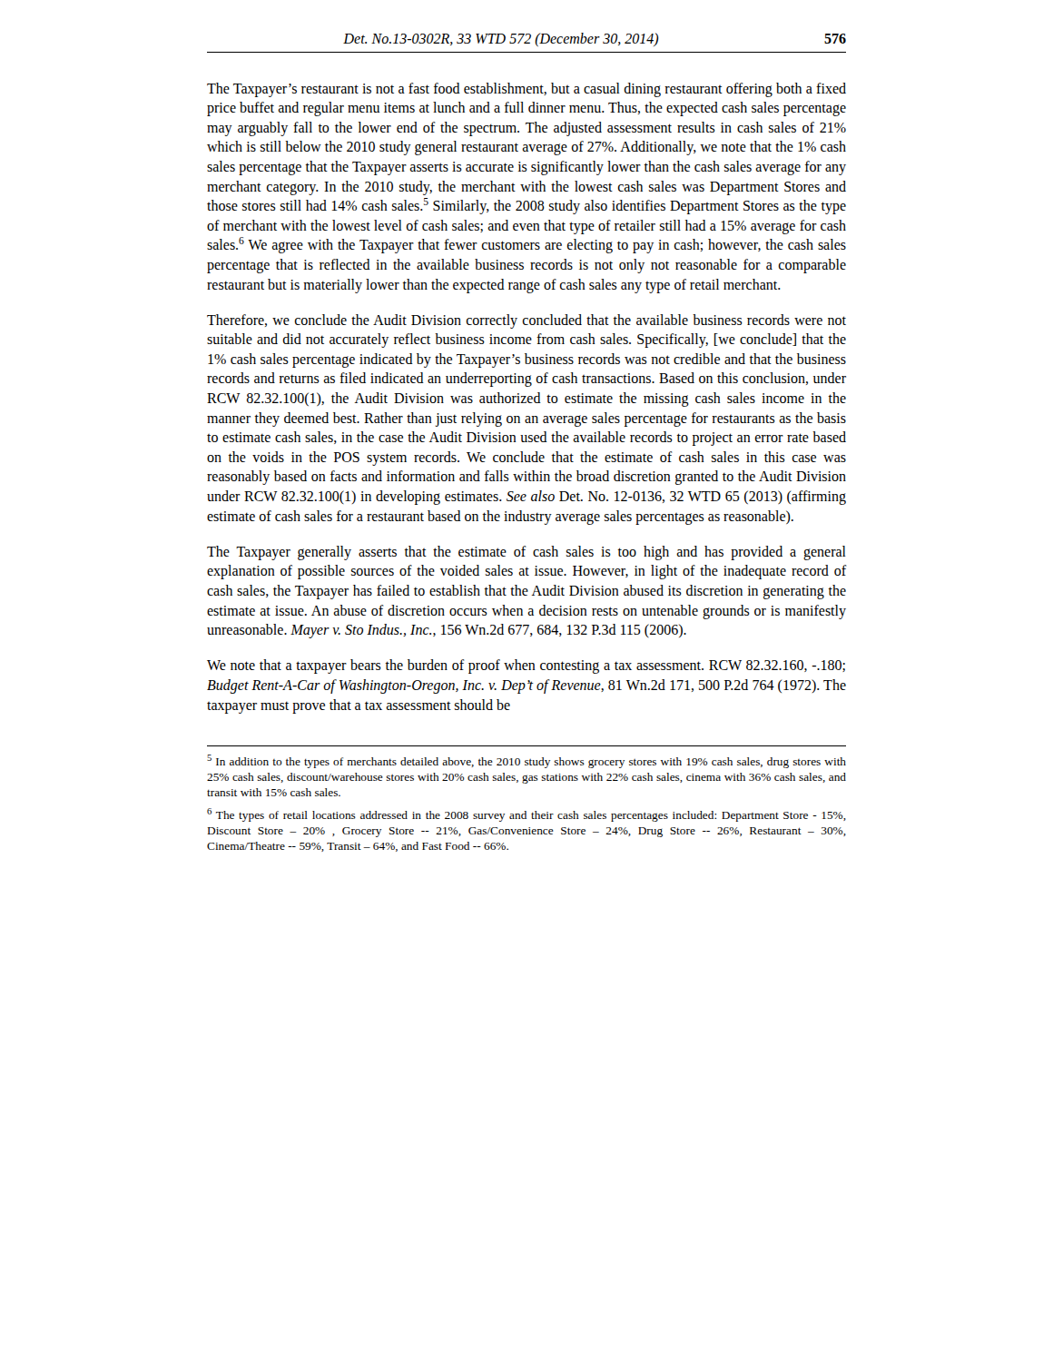Det. No.13-0302R, 33 WTD 572 (December 30, 2014) 576
The Taxpayer’s restaurant is not a fast food establishment, but a casual dining restaurant offering both a fixed price buffet and regular menu items at lunch and a full dinner menu. Thus, the expected cash sales percentage may arguably fall to the lower end of the spectrum. The adjusted assessment results in cash sales of 21% which is still below the 2010 study general restaurant average of 27%. Additionally, we note that the 1% cash sales percentage that the Taxpayer asserts is accurate is significantly lower than the cash sales average for any merchant category. In the 2010 study, the merchant with the lowest cash sales was Department Stores and those stores still had 14% cash sales.5 Similarly, the 2008 study also identifies Department Stores as the type of merchant with the lowest level of cash sales; and even that type of retailer still had a 15% average for cash sales.6 We agree with the Taxpayer that fewer customers are electing to pay in cash; however, the cash sales percentage that is reflected in the available business records is not only not reasonable for a comparable restaurant but is materially lower than the expected range of cash sales any type of retail merchant.
Therefore, we conclude the Audit Division correctly concluded that the available business records were not suitable and did not accurately reflect business income from cash sales. Specifically, [we conclude] that the 1% cash sales percentage indicated by the Taxpayer’s business records was not credible and that the business records and returns as filed indicated an underreporting of cash transactions. Based on this conclusion, under RCW 82.32.100(1), the Audit Division was authorized to estimate the missing cash sales income in the manner they deemed best. Rather than just relying on an average sales percentage for restaurants as the basis to estimate cash sales, in the case the Audit Division used the available records to project an error rate based on the voids in the POS system records. We conclude that the estimate of cash sales in this case was reasonably based on facts and information and falls within the broad discretion granted to the Audit Division under RCW 82.32.100(1) in developing estimates. See also Det. No. 12-0136, 32 WTD 65 (2013) (affirming estimate of cash sales for a restaurant based on the industry average sales percentages as reasonable).
The Taxpayer generally asserts that the estimate of cash sales is too high and has provided a general explanation of possible sources of the voided sales at issue. However, in light of the inadequate record of cash sales, the Taxpayer has failed to establish that the Audit Division abused its discretion in generating the estimate at issue. An abuse of discretion occurs when a decision rests on untenable grounds or is manifestly unreasonable. Mayer v. Sto Indus., Inc., 156 Wn.2d 677, 684, 132 P.3d 115 (2006).
We note that a taxpayer bears the burden of proof when contesting a tax assessment. RCW 82.32.160, -.180; Budget Rent-A-Car of Washington-Oregon, Inc. v. Dep’t of Revenue, 81 Wn.2d 171, 500 P.2d 764 (1972). The taxpayer must prove that a tax assessment should be
5 In addition to the types of merchants detailed above, the 2010 study shows grocery stores with 19% cash sales, drug stores with 25% cash sales, discount/warehouse stores with 20% cash sales, gas stations with 22% cash sales, cinema with 36% cash sales, and transit with 15% cash sales.
6 The types of retail locations addressed in the 2008 survey and their cash sales percentages included: Department Store - 15%, Discount Store – 20% , Grocery Store -- 21%, Gas/Convenience Store – 24%, Drug Store -- 26%, Restaurant – 30%, Cinema/Theatre -- 59%, Transit – 64%, and Fast Food -- 66%.